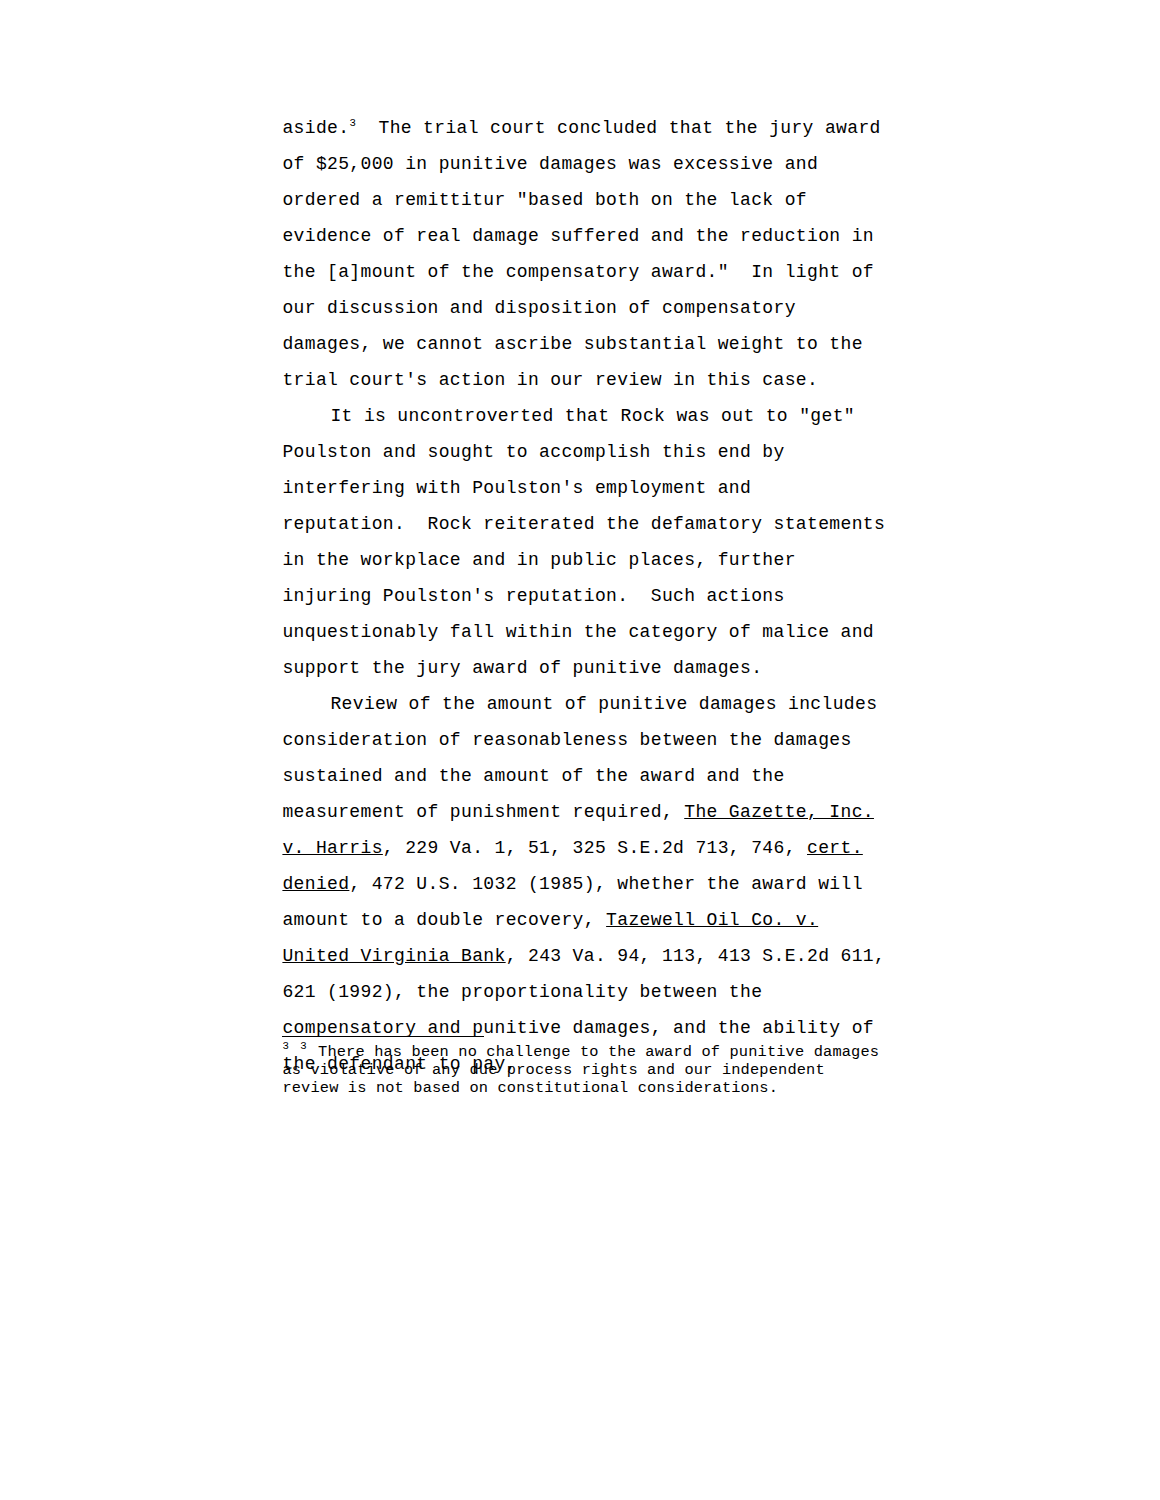aside.3 The trial court concluded that the jury award of $25,000 in punitive damages was excessive and ordered a remittitur "based both on the lack of evidence of real damage suffered and the reduction in the [a]mount of the compensatory award." In light of our discussion and disposition of compensatory damages, we cannot ascribe substantial weight to the trial court's action in our review in this case.
It is uncontroverted that Rock was out to "get" Poulston and sought to accomplish this end by interfering with Poulston's employment and reputation. Rock reiterated the defamatory statements in the workplace and in public places, further injuring Poulston's reputation. Such actions unquestionably fall within the category of malice and support the jury award of punitive damages.
Review of the amount of punitive damages includes consideration of reasonableness between the damages sustained and the amount of the award and the measurement of punishment required, The Gazette, Inc. v. Harris, 229 Va. 1, 51, 325 S.E.2d 713, 746, cert. denied, 472 U.S. 1032 (1985), whether the award will amount to a double recovery, Tazewell Oil Co. v. United Virginia Bank, 243 Va. 94, 113, 413 S.E.2d 611, 621 (1992), the proportionality between the compensatory and punitive damages, and the ability of the defendant to pay,
3 3 There has been no challenge to the award of punitive damages as violative of any due process rights and our independent review is not based on constitutional considerations.